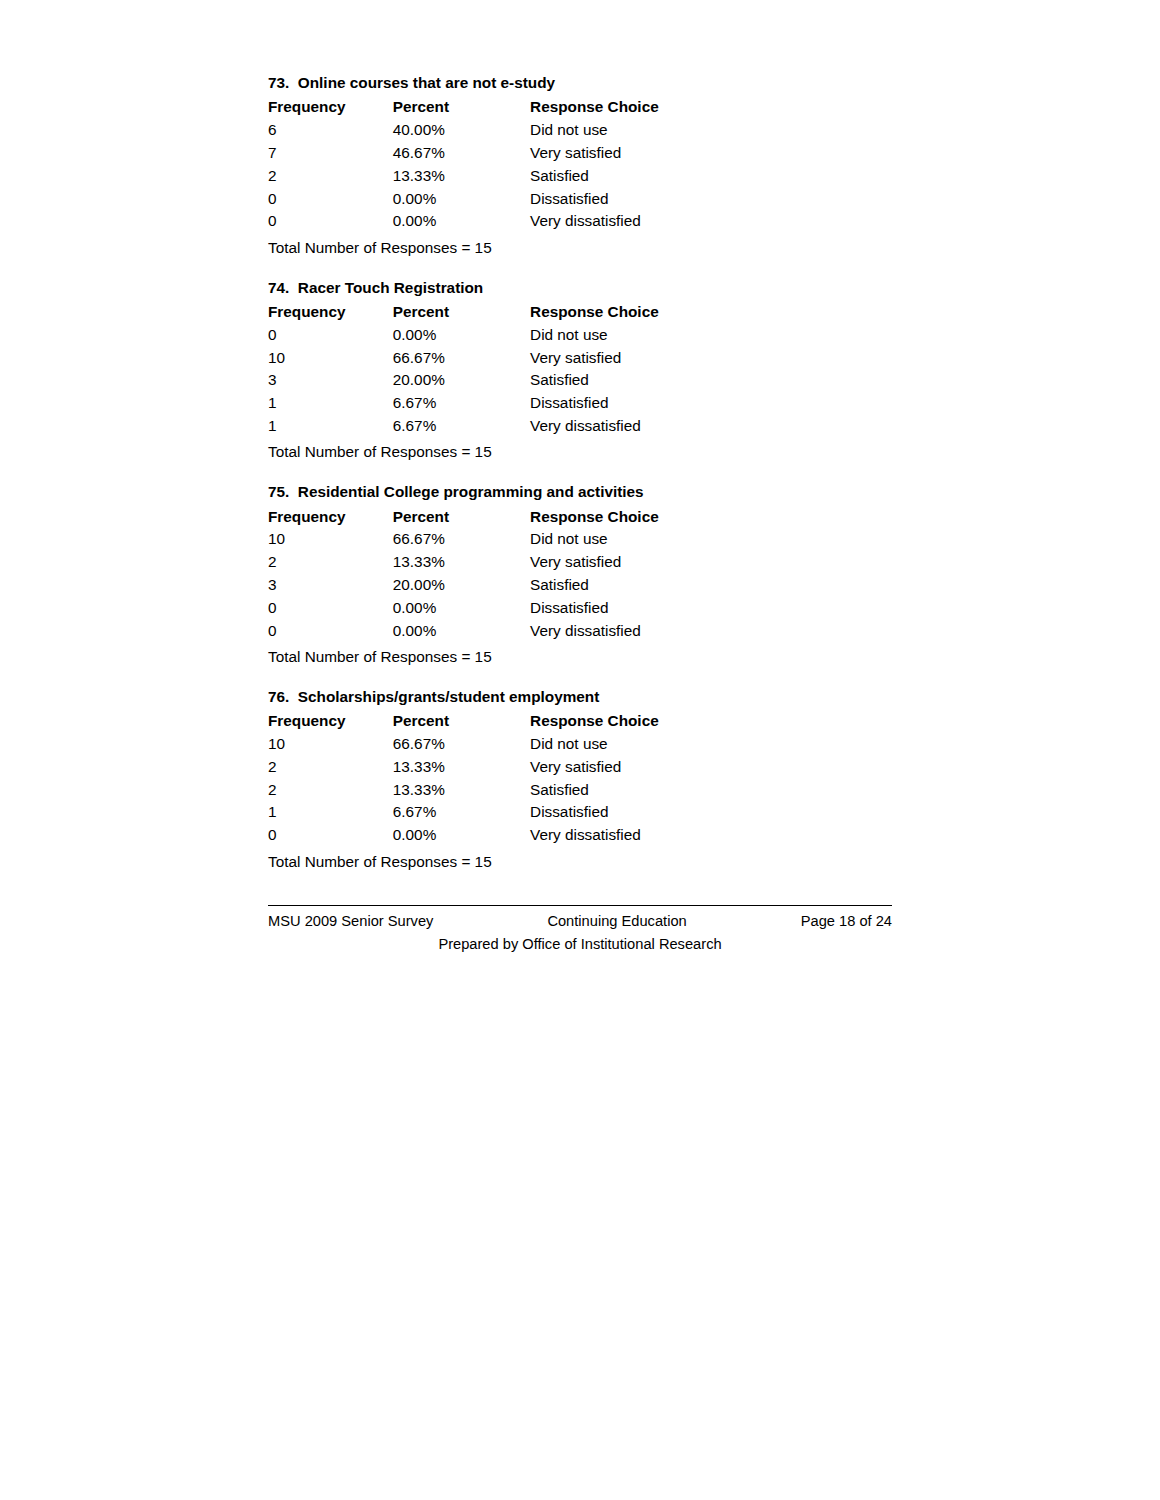73. Online courses that are not e-study
| Frequency | Percent | Response Choice |
| --- | --- | --- |
| 6 | 40.00% | Did not use |
| 7 | 46.67% | Very satisfied |
| 2 | 13.33% | Satisfied |
| 0 | 0.00% | Dissatisfied |
| 0 | 0.00% | Very dissatisfied |
Total Number of Responses = 15
74. Racer Touch Registration
| Frequency | Percent | Response Choice |
| --- | --- | --- |
| 0 | 0.00% | Did not use |
| 10 | 66.67% | Very satisfied |
| 3 | 20.00% | Satisfied |
| 1 | 6.67% | Dissatisfied |
| 1 | 6.67% | Very dissatisfied |
Total Number of Responses = 15
75. Residential College programming and activities
| Frequency | Percent | Response Choice |
| --- | --- | --- |
| 10 | 66.67% | Did not use |
| 2 | 13.33% | Very satisfied |
| 3 | 20.00% | Satisfied |
| 0 | 0.00% | Dissatisfied |
| 0 | 0.00% | Very dissatisfied |
Total Number of Responses = 15
76. Scholarships/grants/student employment
| Frequency | Percent | Response Choice |
| --- | --- | --- |
| 10 | 66.67% | Did not use |
| 2 | 13.33% | Very satisfied |
| 2 | 13.33% | Satisfied |
| 1 | 6.67% | Dissatisfied |
| 0 | 0.00% | Very dissatisfied |
Total Number of Responses = 15
MSU 2009 Senior Survey
Continuing Education
Page 18 of 24
Prepared by Office of Institutional Research